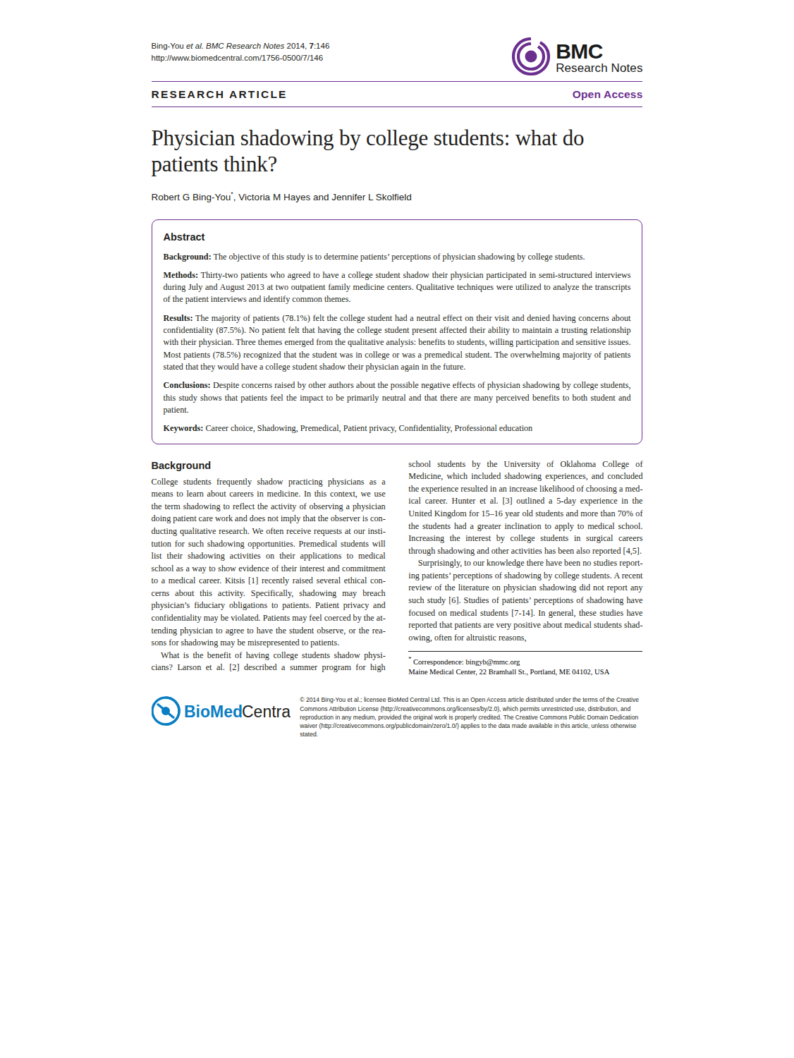Bing-You et al. BMC Research Notes 2014, 7:146
http://www.biomedcentral.com/1756-0500/7/146
BMC
Research Notes
RESEARCH ARTICLE
Open Access
Physician shadowing by college students: what do patients think?
Robert G Bing-You*, Victoria M Hayes and Jennifer L Skolfield
Abstract
Background: The objective of this study is to determine patients’ perceptions of physician shadowing by college students.
Methods: Thirty-two patients who agreed to have a college student shadow their physician participated in semi-structured interviews during July and August 2013 at two outpatient family medicine centers. Qualitative techniques were utilized to analyze the transcripts of the patient interviews and identify common themes.
Results: The majority of patients (78.1%) felt the college student had a neutral effect on their visit and denied having concerns about confidentiality (87.5%). No patient felt that having the college student present affected their ability to maintain a trusting relationship with their physician. Three themes emerged from the qualitative analysis: benefits to students, willing participation and sensitive issues. Most patients (78.5%) recognized that the student was in college or was a premedical student. The overwhelming majority of patients stated that they would have a college student shadow their physician again in the future.
Conclusions: Despite concerns raised by other authors about the possible negative effects of physician shadowing by college students, this study shows that patients feel the impact to be primarily neutral and that there are many perceived benefits to both student and patient.
Keywords: Career choice, Shadowing, Premedical, Patient privacy, Confidentiality, Professional education
Background
College students frequently shadow practicing physicians as a means to learn about careers in medicine. In this context, we use the term shadowing to reflect the activity of observing a physician doing patient care work and does not imply that the observer is conducting qualitative research. We often receive requests at our institution for such shadowing opportunities. Premedical students will list their shadowing activities on their applications to medical school as a way to show evidence of their interest and commitment to a medical career. Kitsis [1] recently raised several ethical concerns about this activity. Specifically, shadowing may breach physician’s fiduciary obligations to patients. Patient privacy and confidentiality may be violated. Patients may feel coerced by the attending physician to agree to have the student observe, or the reasons for shadowing may be misrepresented to patients.
What is the benefit of having college students shadow physicians? Larson et al. [2] described a summer program for high school students by the University of Oklahoma College of Medicine, which included shadowing experiences, and concluded the experience resulted in an increase likelihood of choosing a medical career. Hunter et al. [3] outlined a 5-day experience in the United Kingdom for 15–16 year old students and more than 70% of the students had a greater inclination to apply to medical school. Increasing the interest by college students in surgical careers through shadowing and other activities has been also reported [4,5].
Surprisingly, to our knowledge there have been no studies reporting patients’ perceptions of shadowing by college students. A recent review of the literature on physician shadowing did not report any such study [6]. Studies of patients’ perceptions of shadowing have focused on medical students [7-14]. In general, these studies have reported that patients are very positive about medical students shadowing, often for altruistic reasons,
* Correspondence: bingyb@mmc.org
Maine Medical Center, 22 Bramhall St., Portland, ME 04102, USA
BioMed Central
© 2014 Bing-You et al.; licensee BioMed Central Ltd. This is an Open Access article distributed under the terms of the Creative Commons Attribution License (http://creativecommons.org/licenses/by/2.0), which permits unrestricted use, distribution, and reproduction in any medium, provided the original work is properly credited. The Creative Commons Public Domain Dedication waiver (http://creativecommons.org/publicdomain/zero/1.0/) applies to the data made available in this article, unless otherwise stated.